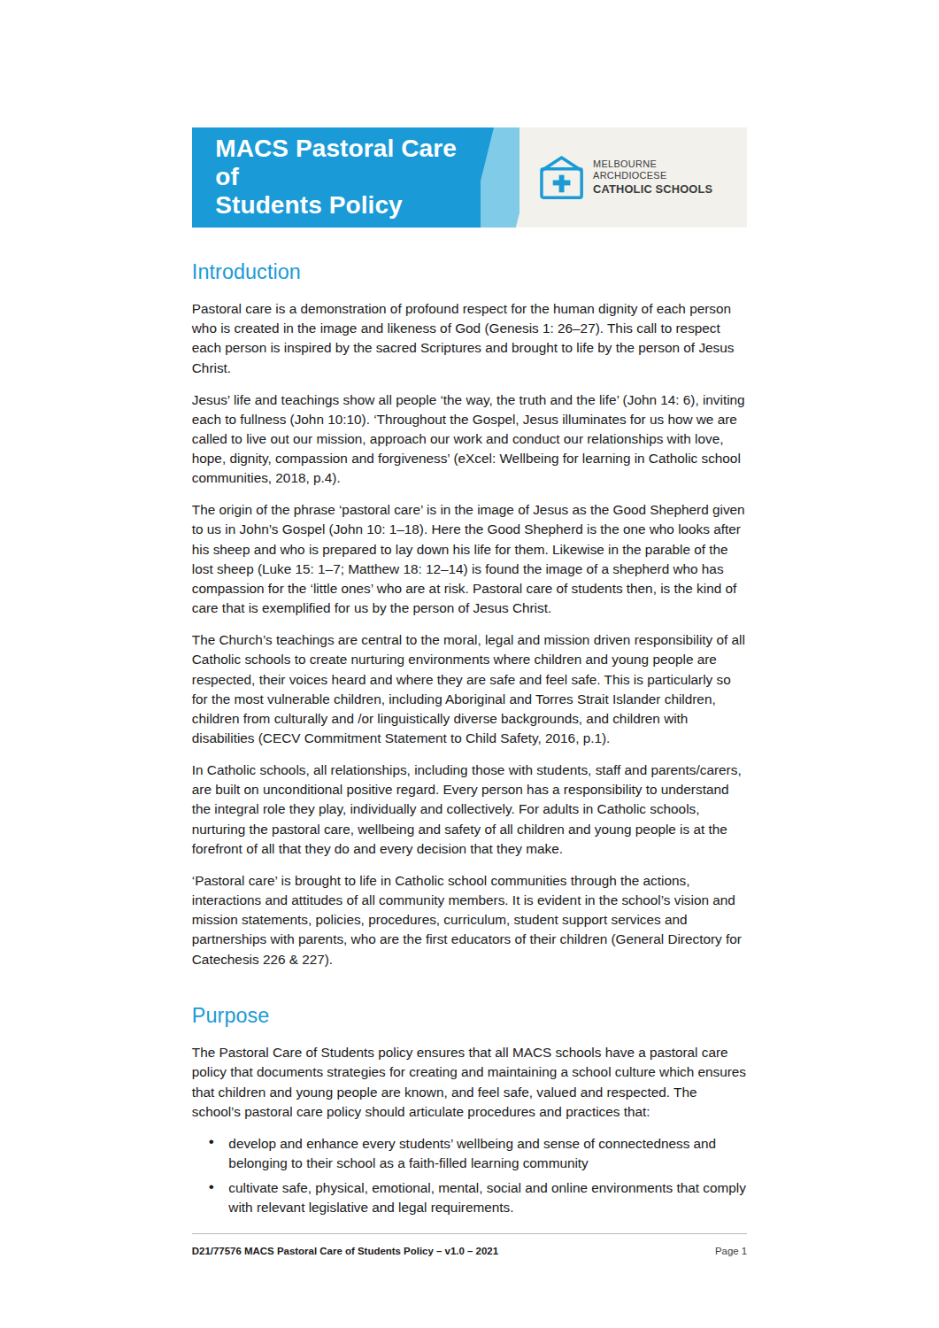MACS Pastoral Care of
Students Policy
MELBOURNE
ARCHDIOCESE
CATHOLIC SCHOOLS
Introduction
Pastoral care is a demonstration of profound respect for the human dignity of each person who is created in the image and likeness of God (Genesis 1: 26–27). This call to respect each person is inspired by the sacred Scriptures and brought to life by the person of Jesus Christ.
Jesus’ life and teachings show all people ‘the way, the truth and the life’ (John 14: 6), inviting each to fullness (John 10:10). ‘Throughout the Gospel, Jesus illuminates for us how we are called to live out our mission, approach our work and conduct our relationships with love, hope, dignity, compassion and forgiveness’ (eXcel: Wellbeing for learning in Catholic school communities, 2018, p.4).
The origin of the phrase ‘pastoral care’ is in the image of Jesus as the Good Shepherd given to us in John’s Gospel (John 10: 1–18). Here the Good Shepherd is the one who looks after his sheep and who is prepared to lay down his life for them. Likewise in the parable of the lost sheep (Luke 15: 1–7; Matthew 18: 12–14) is found the image of a shepherd who has compassion for the ‘little ones’ who are at risk. Pastoral care of students then, is the kind of care that is exemplified for us by the person of Jesus Christ.
The Church’s teachings are central to the moral, legal and mission driven responsibility of all Catholic schools to create nurturing environments where children and young people are respected, their voices heard and where they are safe and feel safe. This is particularly so for the most vulnerable children, including Aboriginal and Torres Strait Islander children, children from culturally and /or linguistically diverse backgrounds, and children with disabilities (CECV Commitment Statement to Child Safety, 2016, p.1).
In Catholic schools, all relationships, including those with students, staff and parents/carers, are built on unconditional positive regard. Every person has a responsibility to understand the integral role they play, individually and collectively. For adults in Catholic schools, nurturing the pastoral care, wellbeing and safety of all children and young people is at the forefront of all that they do and every decision that they make.
‘Pastoral care’ is brought to life in Catholic school communities through the actions, interactions and attitudes of all community members. It is evident in the school’s vision and mission statements, policies, procedures, curriculum, student support services and partnerships with parents, who are the first educators of their children (General Directory for Catechesis 226 & 227).
Purpose
The Pastoral Care of Students policy ensures that all MACS schools have a pastoral care policy that documents strategies for creating and maintaining a school culture which ensures that children and young people are known, and feel safe, valued and respected. The school’s pastoral care policy should articulate procedures and practices that:
develop and enhance every students’ wellbeing and sense of connectedness and belonging to their school as a faith-filled learning community
cultivate safe, physical, emotional, mental, social and online environments that comply with relevant legislative and legal requirements.
D21/77576 MACS Pastoral Care of Students Policy – v1.0 – 2021 Page 1